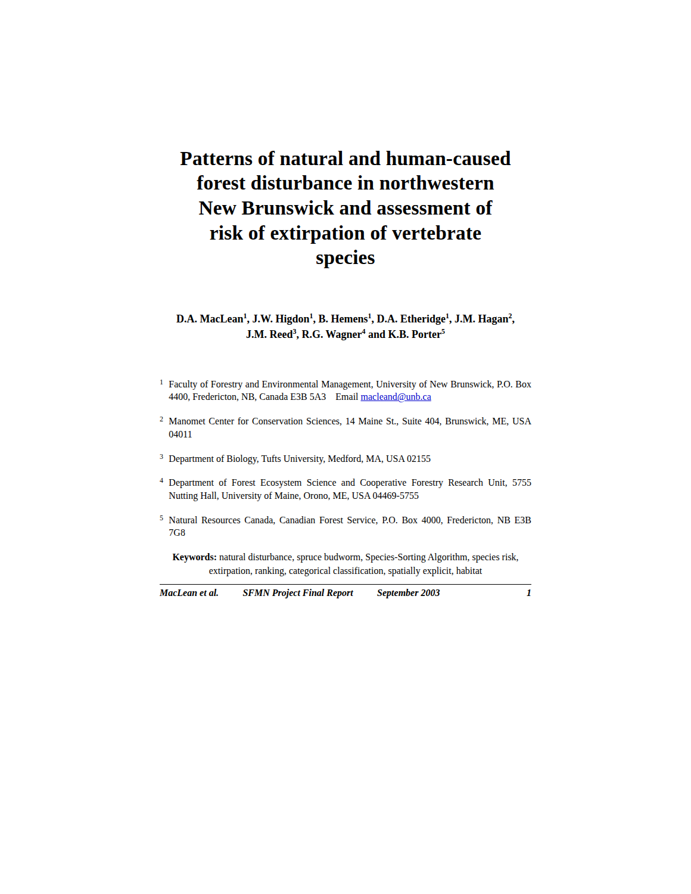Patterns of natural and human-caused forest disturbance in northwestern New Brunswick and assessment of risk of extirpation of vertebrate species
D.A. MacLean1, J.W. Higdon1, B. Hemens1, D.A. Etheridge1, J.M. Hagan2,
J.M. Reed3, R.G. Wagner4 and K.B. Porter5
1
Faculty of Forestry and Environmental Management, University of New Brunswick, P.O. Box 4400, Fredericton, NB, Canada E3B 5A3 Email macleand@unb.ca
2
Manomet Center for Conservation Sciences, 14 Maine St., Suite 404, Brunswick, ME, USA 04011
3
Department of Biology, Tufts University, Medford, MA, USA 02155
4
Department of Forest Ecosystem Science and Cooperative Forestry Research Unit, 5755 Nutting Hall, University of Maine, Orono, ME, USA 04469-5755
5
Natural Resources Canada, Canadian Forest Service, P.O. Box 4000, Fredericton, NB E3B 7G8
Keywords: natural disturbance, spruce budworm, Species-Sorting Algorithm, species risk,
extirpation, ranking, categorical classification, spatially explicit, habitat
MacLean et al. SFMN Project Final Report September 2003 1